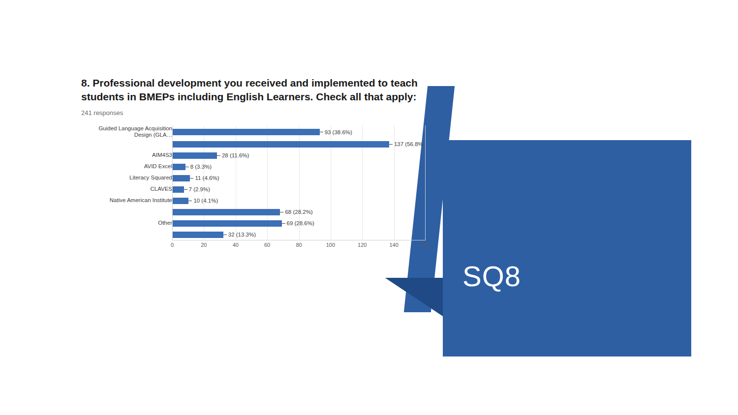SQ8
8. Professional development you received and implemented to teach students in BMEPs including English Learners. Check all that apply:
241 responses
| Guided Language Acquisition Design (GLA… | 93 (38.6%) |
| | 137 (56.8% |
| AIM4S3 | 28 (11.6%) |
| AVID Excel | 8 (3.3%) |
| Literacy Squared | 11 (4.6%) |
| CLAVES | 7 (2.9%) |
| Native American Institute | 10 (4.1%) |
| | 68 (28.2%) |
| Other | 69 (28.6%) |
| | 32 (13.3%) |
0 20 40 60 80 100 120 140 160